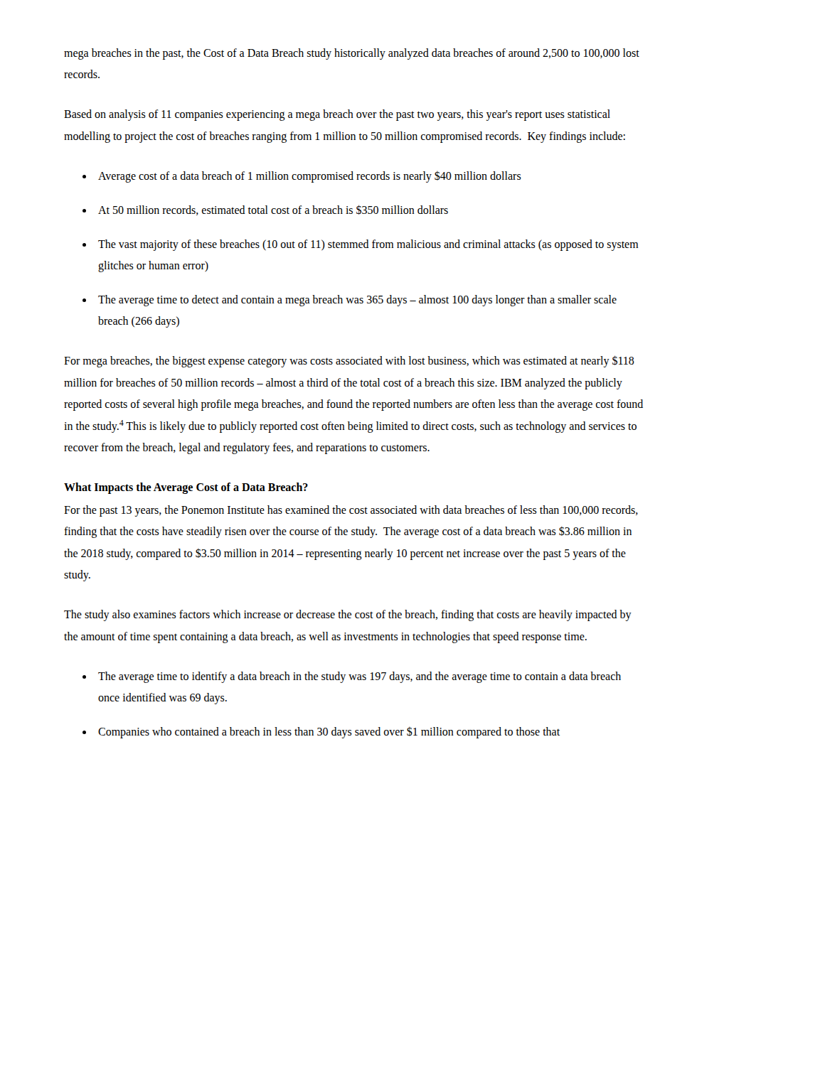mega breaches in the past, the Cost of a Data Breach study historically analyzed data breaches of around 2,500 to 100,000 lost records.
Based on analysis of 11 companies experiencing a mega breach over the past two years, this year's report uses statistical modelling to project the cost of breaches ranging from 1 million to 50 million compromised records. Key findings include:
Average cost of a data breach of 1 million compromised records is nearly $40 million dollars
At 50 million records, estimated total cost of a breach is $350 million dollars
The vast majority of these breaches (10 out of 11) stemmed from malicious and criminal attacks (as opposed to system glitches or human error)
The average time to detect and contain a mega breach was 365 days – almost 100 days longer than a smaller scale breach (266 days)
For mega breaches, the biggest expense category was costs associated with lost business, which was estimated at nearly $118 million for breaches of 50 million records – almost a third of the total cost of a breach this size. IBM analyzed the publicly reported costs of several high profile mega breaches, and found the reported numbers are often less than the average cost found in the study.4 This is likely due to publicly reported cost often being limited to direct costs, such as technology and services to recover from the breach, legal and regulatory fees, and reparations to customers.
What Impacts the Average Cost of a Data Breach?
For the past 13 years, the Ponemon Institute has examined the cost associated with data breaches of less than 100,000 records, finding that the costs have steadily risen over the course of the study. The average cost of a data breach was $3.86 million in the 2018 study, compared to $3.50 million in 2014 – representing nearly 10 percent net increase over the past 5 years of the study.
The study also examines factors which increase or decrease the cost of the breach, finding that costs are heavily impacted by the amount of time spent containing a data breach, as well as investments in technologies that speed response time.
The average time to identify a data breach in the study was 197 days, and the average time to contain a data breach once identified was 69 days.
Companies who contained a breach in less than 30 days saved over $1 million compared to those that